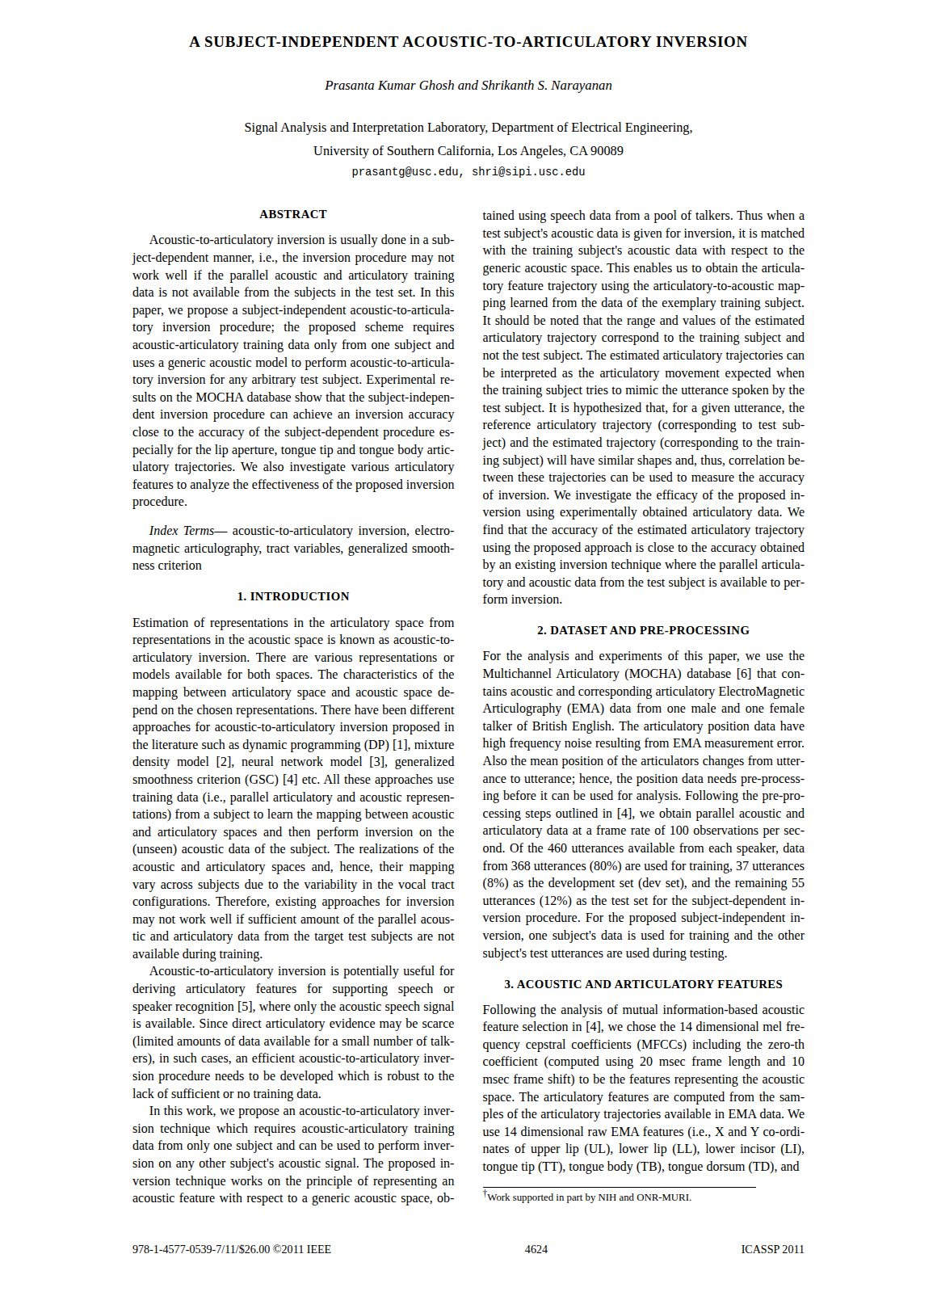A SUBJECT-INDEPENDENT ACOUSTIC-TO-ARTICULATORY INVERSION
Prasanta Kumar Ghosh and Shrikanth S. Narayanan
Signal Analysis and Interpretation Laboratory, Department of Electrical Engineering,
University of Southern California, Los Angeles, CA 90089
prasantg@usc.edu, shri@sipi.usc.edu
Abstract
Acoustic-to-articulatory inversion is usually done in a subject-dependent manner, i.e., the inversion procedure may not work well if the parallel acoustic and articulatory training data is not available from the subjects in the test set. In this paper, we propose a subject-independent acoustic-to-articulatory inversion procedure; the proposed scheme requires acoustic-articulatory training data only from one subject and uses a generic acoustic model to perform acoustic-to-articulatory inversion for any arbitrary test subject. Experimental results on the MOCHA database show that the subject-independent inversion procedure can achieve an inversion accuracy close to the accuracy of the subject-dependent procedure especially for the lip aperture, tongue tip and tongue body articulatory trajectories. We also investigate various articulatory features to analyze the effectiveness of the proposed inversion procedure.
Index Terms— acoustic-to-articulatory inversion, electromagnetic articulography, tract variables, generalized smoothness criterion
1. Introduction
Estimation of representations in the articulatory space from representations in the acoustic space is known as acoustic-to-articulatory inversion. There are various representations or models available for both spaces. The characteristics of the mapping between articulatory space and acoustic space depend on the chosen representations. There have been different approaches for acoustic-to-articulatory inversion proposed in the literature such as dynamic programming (DP) [1], mixture density model [2], neural network model [3], generalized smoothness criterion (GSC) [4] etc. All these approaches use training data (i.e., parallel articulatory and acoustic representations) from a subject to learn the mapping between acoustic and articulatory spaces and then perform inversion on the (unseen) acoustic data of the subject. The realizations of the acoustic and articulatory spaces and, hence, their mapping vary across subjects due to the variability in the vocal tract configurations. Therefore, existing approaches for inversion may not work well if sufficient amount of the parallel acoustic and articulatory data from the target test subjects are not available during training.
Acoustic-to-articulatory inversion is potentially useful for deriving articulatory features for supporting speech or speaker recognition [5], where only the acoustic speech signal is available. Since direct articulatory evidence may be scarce (limited amounts of data available for a small number of talkers), in such cases, an efficient acoustic-to-articulatory inversion procedure needs to be developed which is robust to the lack of sufficient or no training data.
In this work, we propose an acoustic-to-articulatory inversion technique which requires acoustic-articulatory training data from only one subject and can be used to perform inversion on any other subject's acoustic signal. The proposed inversion technique works on the principle of representing an acoustic feature with respect to a generic acoustic space, obtained using speech data from a pool of talkers. Thus when a test subject's acoustic data is given for inversion, it is matched with the training subject's acoustic data with respect to the generic acoustic space. This enables us to obtain the articulatory feature trajectory using the articulatory-to-acoustic mapping learned from the data of the exemplary training subject. It should be noted that the range and values of the estimated articulatory trajectory correspond to the training subject and not the test subject. The estimated articulatory trajectories can be interpreted as the articulatory movement expected when the training subject tries to mimic the utterance spoken by the test subject. It is hypothesized that, for a given utterance, the reference articulatory trajectory (corresponding to test subject) and the estimated trajectory (corresponding to the training subject) will have similar shapes and, thus, correlation between these trajectories can be used to measure the accuracy of inversion. We investigate the efficacy of the proposed inversion using experimentally obtained articulatory data. We find that the accuracy of the estimated articulatory trajectory using the proposed approach is close to the accuracy obtained by an existing inversion technique where the parallel articulatory and acoustic data from the test subject is available to perform inversion.
2. Dataset and Pre-processing
For the analysis and experiments of this paper, we use the Multichannel Articulatory (MOCHA) database [6] that contains acoustic and corresponding articulatory ElectroMagnetic Articulography (EMA) data from one male and one female talker of British English. The articulatory position data have high frequency noise resulting from EMA measurement error. Also the mean position of the articulators changes from utterance to utterance; hence, the position data needs pre-processing before it can be used for analysis. Following the pre-processing steps outlined in [4], we obtain parallel acoustic and articulatory data at a frame rate of 100 observations per second. Of the 460 utterances available from each speaker, data from 368 utterances (80%) are used for training, 37 utterances (8%) as the development set (dev set), and the remaining 55 utterances (12%) as the test set for the subject-dependent inversion procedure. For the proposed subject-independent inversion, one subject's data is used for training and the other subject's test utterances are used during testing.
3. Acoustic and Articulatory Features
Following the analysis of mutual information-based acoustic feature selection in [4], we chose the 14 dimensional mel frequency cepstral coefficients (MFCCs) including the zero-th coefficient (computed using 20 msec frame length and 10 msec frame shift) to be the features representing the acoustic space. The articulatory features are computed from the samples of the articulatory trajectories available in EMA data. We use 14 dimensional raw EMA features (i.e., X and Y co-ordinates of upper lip (UL), lower lip (LL), lower incisor (LI), tongue tip (TT), tongue body (TB), tongue dorsum (TD), and
†Work supported in part by NIH and ONR-MURI.
978-1-4577-0539-7/11/$26.00 ©2011 IEEE
4624
ICASSP 2011